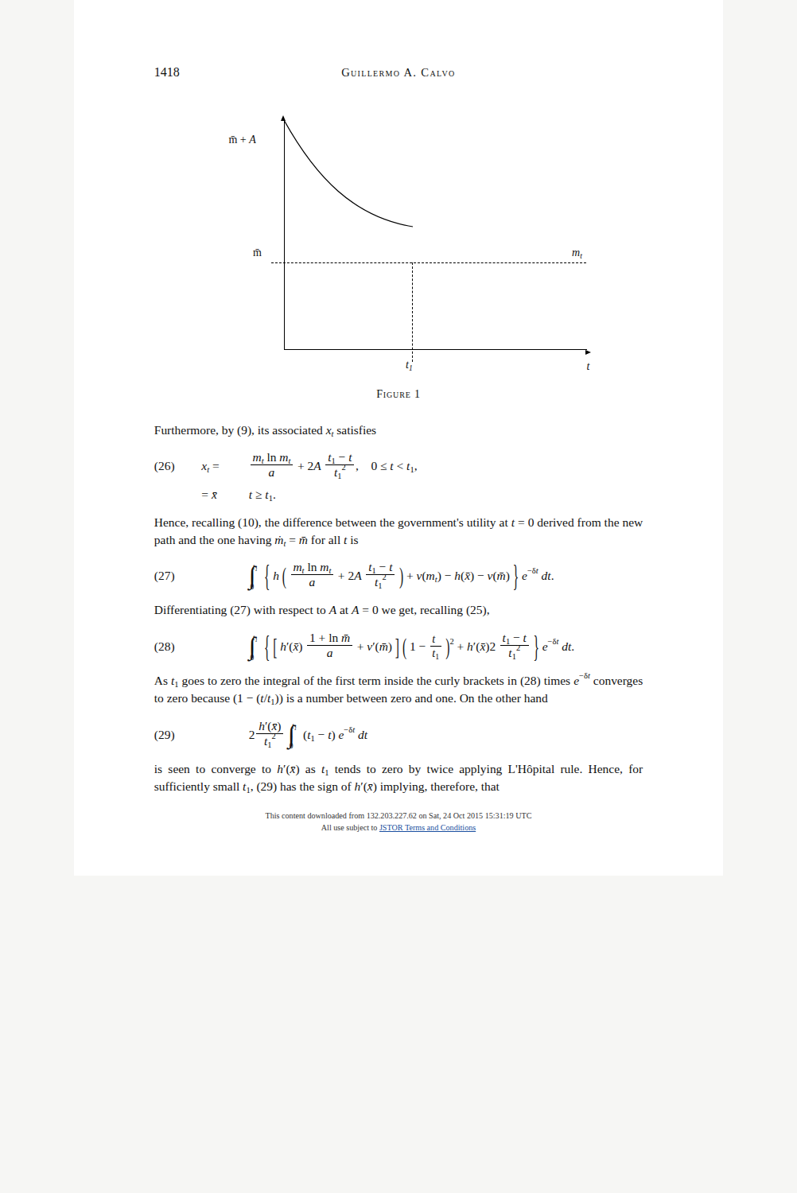1418
Guillermo A. Calvo
m̄ + A
m̄
mt
t
t1
Figure 1
Furthermore, by (9), its associated xt satisfies
(26)
xt =
mt ln mt a + 2A t1 − t t12, 0 ≤ t < t1,
(26)
= x̄
t ≥ t1.
Hence, recalling (10), the difference between the government's utility at t = 0 derived from the new path and the one having ṁt = m̄ for all t is
(27)
∫t10 { h ( mt ln mt a + 2A t1 − t t12 ) + v(mt) − h(x̄) − v(m̄) } e−δt dt.
Differentiating (27) with respect to A at A = 0 we get, recalling (25),
(28)
∫t10 { [ h′(x̄) 1 + ln m̄a + v′(m̄) ] ( 1 − tt1 )2 + h′(x̄)2 t1 − t t12 } e−δt dt.
As t1 goes to zero the integral of the first term inside the curly brackets in (28) times e−δt converges to zero because (1 − (t/t1)) is a number between zero and one. On the other hand
(29)
2h′(x̄) t12 ∫t10 (t1 − t) e−δt dt
is seen to converge to h′(x̄) as t1 tends to zero by twice applying L'Hôpital rule. Hence, for sufficiently small t1, (29) has the sign of h′(x̄) implying, therefore, that
This content downloaded from 132.203.227.62 on Sat, 24 Oct 2015 15:31:19 UTC
All use subject to JSTOR Terms and Conditions